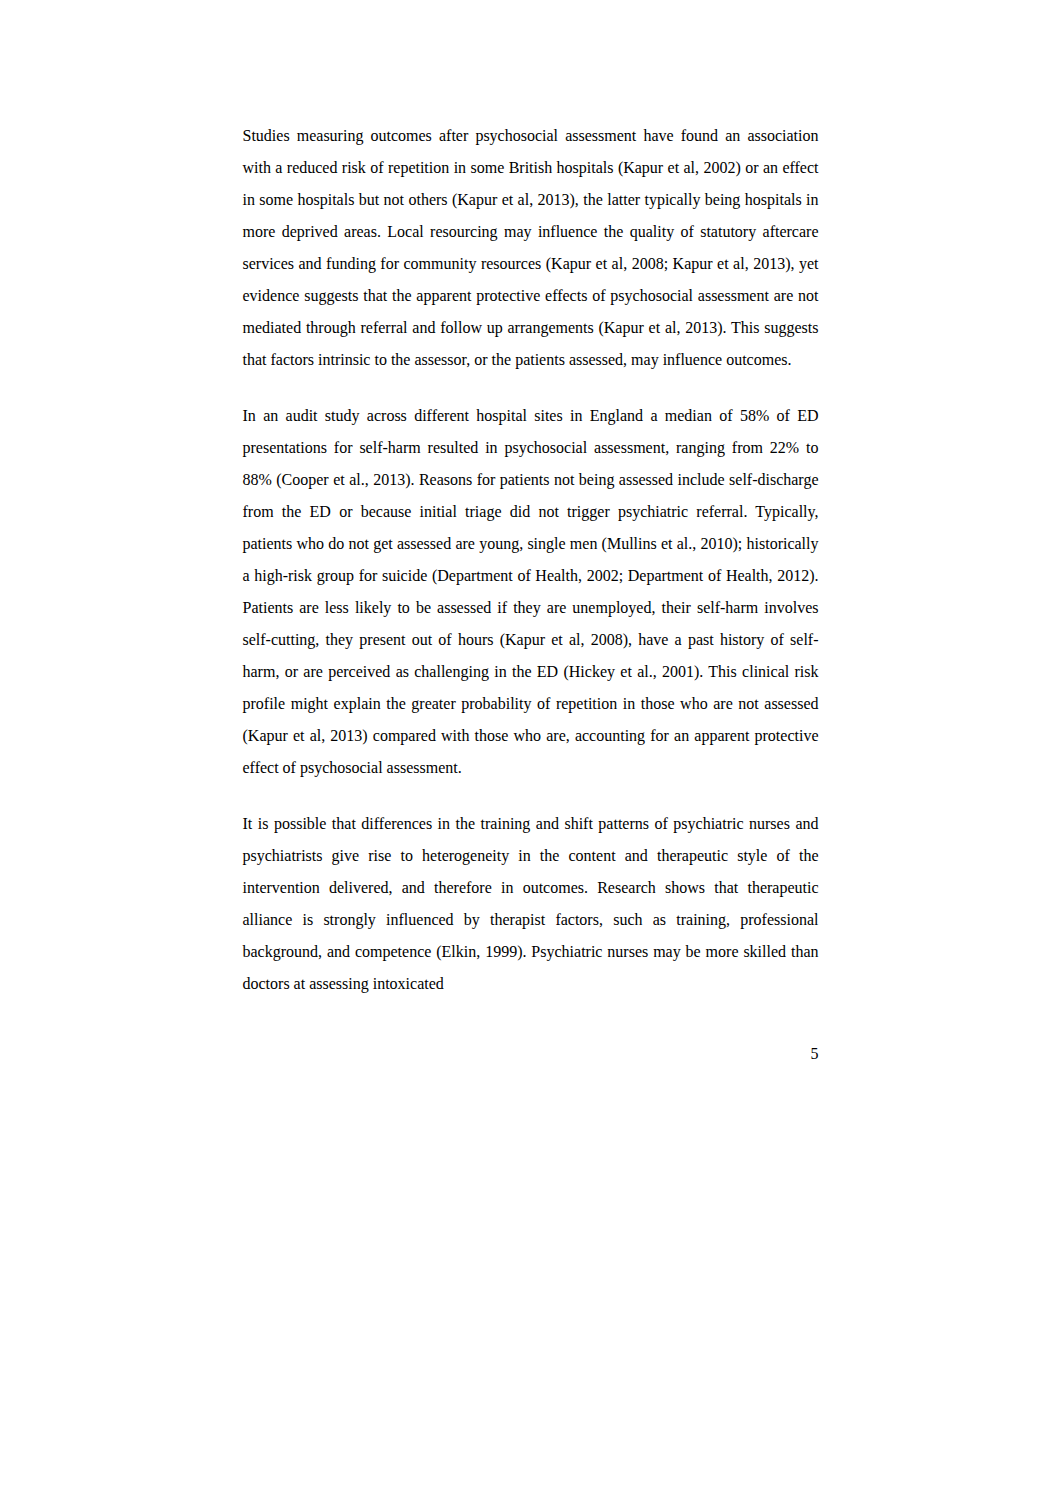Studies measuring outcomes after psychosocial assessment have found an association with a reduced risk of repetition in some British hospitals (Kapur et al, 2002) or an effect in some hospitals but not others (Kapur et al, 2013), the latter typically being hospitals in more deprived areas. Local resourcing may influence the quality of statutory aftercare services and funding for community resources (Kapur et al, 2008; Kapur et al, 2013), yet evidence suggests that the apparent protective effects of psychosocial assessment are not mediated through referral and follow up arrangements (Kapur et al, 2013). This suggests that factors intrinsic to the assessor, or the patients assessed, may influence outcomes.
In an audit study across different hospital sites in England a median of 58% of ED presentations for self-harm resulted in psychosocial assessment, ranging from 22% to 88% (Cooper et al., 2013). Reasons for patients not being assessed include self-discharge from the ED or because initial triage did not trigger psychiatric referral. Typically, patients who do not get assessed are young, single men (Mullins et al., 2010); historically a high-risk group for suicide (Department of Health, 2002; Department of Health, 2012). Patients are less likely to be assessed if they are unemployed, their self-harm involves self-cutting, they present out of hours (Kapur et al, 2008), have a past history of self-harm, or are perceived as challenging in the ED (Hickey et al., 2001). This clinical risk profile might explain the greater probability of repetition in those who are not assessed (Kapur et al, 2013) compared with those who are, accounting for an apparent protective effect of psychosocial assessment.
It is possible that differences in the training and shift patterns of psychiatric nurses and psychiatrists give rise to heterogeneity in the content and therapeutic style of the intervention delivered, and therefore in outcomes. Research shows that therapeutic alliance is strongly influenced by therapist factors, such as training, professional background, and competence (Elkin, 1999). Psychiatric nurses may be more skilled than doctors at assessing intoxicated
5